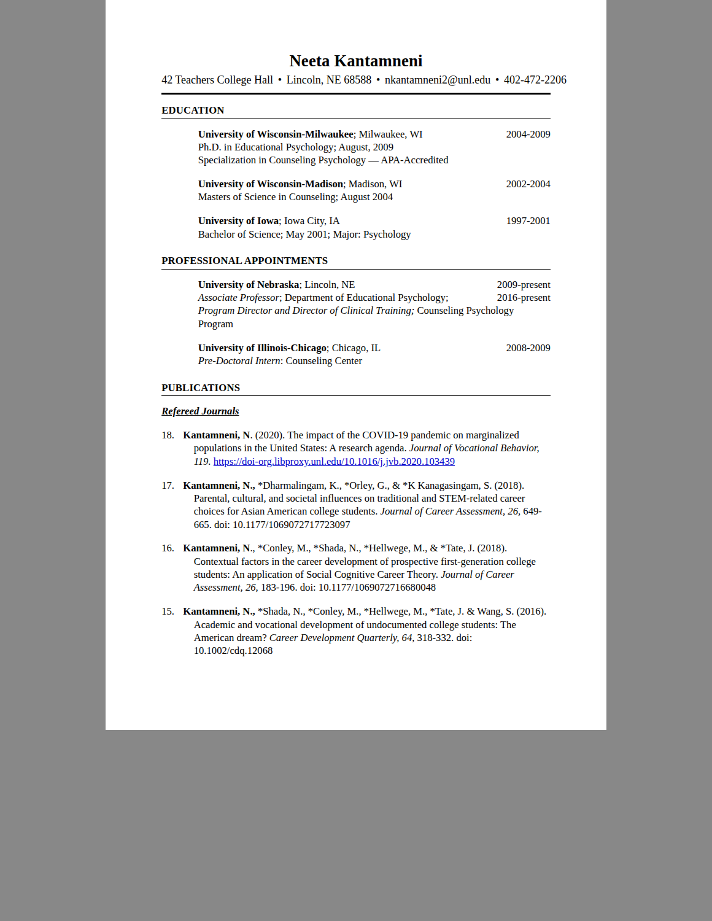Neeta Kantamneni
42 Teachers College Hall • Lincoln, NE 68588 • nkantamneni2@unl.edu • 402-472-2206
EDUCATION
2004-2009
University of Wisconsin-Milwaukee; Milwaukee, WI
Ph.D. in Educational Psychology; August, 2009
Specialization in Counseling Psychology — APA-Accredited
2002-2004
University of Wisconsin-Madison; Madison, WI
Masters of Science in Counseling; August 2004
1997-2001
University of Iowa; Iowa City, IA
Bachelor of Science; May 2001; Major: Psychology
PROFESSIONAL APPOINTMENTS
2009-present 2016-present
University of Nebraska; Lincoln, NE
Associate Professor; Department of Educational Psychology;
Program Director and Director of Clinical Training; Counseling Psychology Program
2008-2009
University of Illinois-Chicago; Chicago, IL
Pre-Doctoral Intern: Counseling Center
PUBLICATIONS
Refereed Journals
18.
Kantamneni, N. (2020). The impact of the COVID-19 pandemic on marginalized populations in the United States: A research agenda. Journal of Vocational Behavior, 119. https://doi-org.libproxy.unl.edu/10.1016/j.jvb.2020.103439
17.
Kantamneni, N., *Dharmalingam, K., *Orley, G., & *K Kanagasingam, S. (2018). Parental, cultural, and societal influences on traditional and STEM-related career choices for Asian American college students. Journal of Career Assessment, 26, 649-665. doi: 10.1177/1069072717723097
16.
Kantamneni, N., *Conley, M., *Shada, N., *Hellwege, M., & *Tate, J. (2018). Contextual factors in the career development of prospective first-generation college students: An application of Social Cognitive Career Theory. Journal of Career Assessment, 26, 183-196. doi: 10.1177/1069072716680048
15.
Kantamneni, N., *Shada, N., *Conley, M., *Hellwege, M., *Tate, J. & Wang, S. (2016). Academic and vocational development of undocumented college students: The American dream? Career Development Quarterly, 64, 318-332. doi: 10.1002/cdq.12068